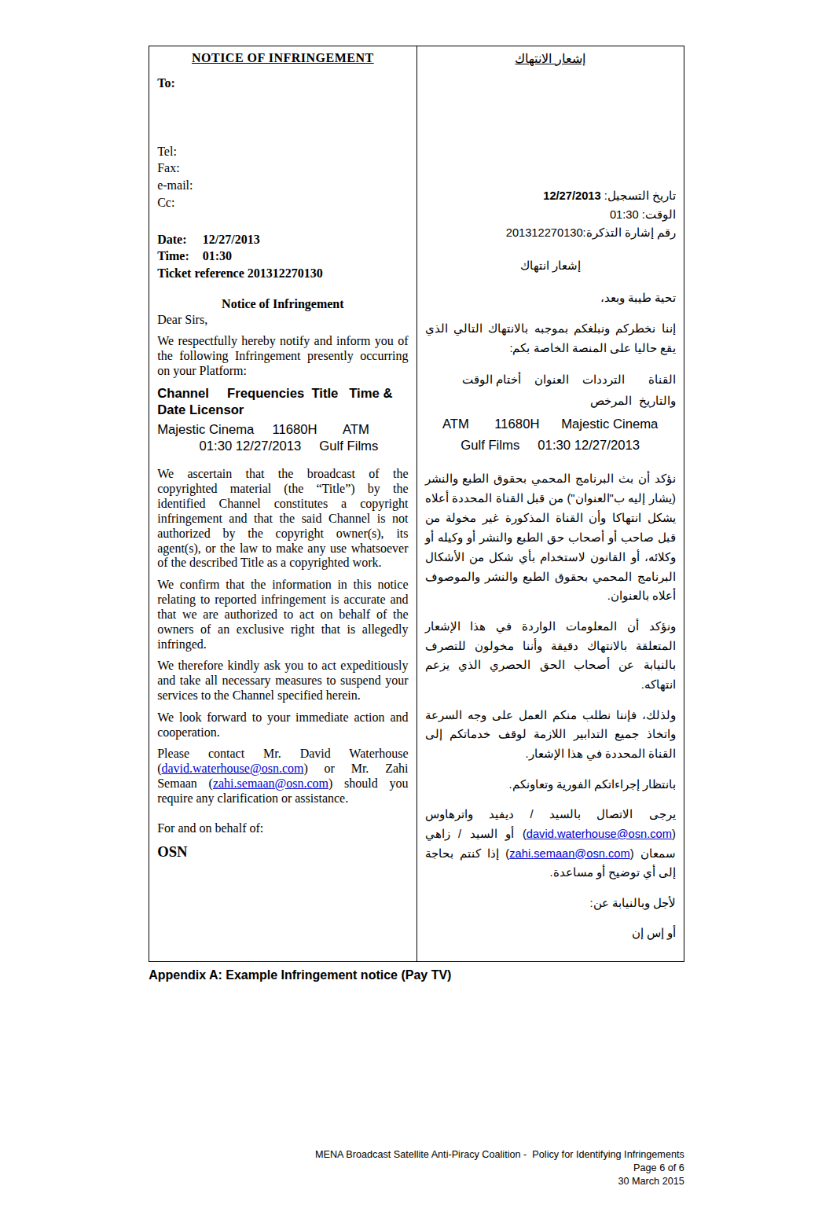| NOTICE OF INFRINGEMENT To: Tel: Fax: e-mail: Cc: Date: 12/27/2013 Time: 01:30 Ticket reference 201312270130 Notice of Infringement Dear Sirs, We respectfully hereby notify and inform you of the following Infringement presently occurring on your Platform: Channel Frequencies Title Time & Date Licensor Majestic Cinema 11680H ATM 01:30 12/27/2013 Gulf Films We ascertain that the broadcast of the copyrighted material (the “Title”) by the identified Channel constitutes a copyright infringement and that the said Channel is not authorized by the copyright owner(s), its agent(s), or the law to make any use whatsoever of the described Title as a copyrighted work. We confirm that the information in this notice relating to reported infringement is accurate and that we are authorized to act on behalf of the owners of an exclusive right that is allegedly infringed. We therefore kindly ask you to act expeditiously and take all necessary measures to suspend your services to the Channel specified herein. We look forward to your immediate action and cooperation. Please contact Mr. David Waterhouse ( david.waterhouse@osn.com ) or Mr. Zahi Semaan ( zahi.semaan@osn.com ) should you require any clarification or assistance. For and on behalf of: OSN | إشعار الانتهاك تاريخ التسجيل: 12/27/2013 الوقت: 01:30 رقم إشارة التذكرة:201312270130 إشعار انتهاك تحية طيبة وبعد، إننا نخطركم ونبلغكم بموجبه بالانتهاك التالي الذي يقع حاليا على المنصة الخاصة بكم: القناة الترددات العنوان أختام الوقت والتاريخ المرخص ATM 11680H Majestic Cinema Gulf Films 01:30 12/27/2013 نؤكد أن بث البرنامج المحمي بحقوق الطبع والنشر (يشار إليه ب"العنوان") من قبل القناة المحددة أعلاه يشكل انتهاكا وأن القناة المذكورة غير مخولة من قبل صاحب أو أصحاب حق الطبع والنشر أو وكيله أو وكلائه، أو القانون لاستخدام بأي شكل من الأشكال البرنامج المحمي بحقوق الطبع والنشر والموصوف أعلاه بالعنوان. ونؤكد أن المعلومات الواردة في هذا الإشعار المتعلقة بالانتهاك دقيقة وأننا مخولون للتصرف بالنيابة عن أصحاب الحق الحصري الذي يزعم انتهاكه. ولذلك، فإننا نطلب منكم العمل على وجه السرعة واتخاذ جميع التدابير اللازمة لوقف خدماتكم إلى القناة المحددة في هذا الإشعار. بانتظار إجراءاتكم الفورية وتعاونكم. يرجى الاتصال بالسيد / ديفيد واترهاوس ( david.waterhouse@osn.com ) أو السيد / زاهي سمعان ( zahi.semaan@osn.com ) إذا كنتم بحاجة إلى أي توضيح أو مساعدة. لأجل وبالنيابة عن: أو إس إن |
Appendix A: Example Infringement notice (Pay TV)
MENA Broadcast Satellite Anti-Piracy Coalition - Policy for Identifying Infringements
Page 6 of 6
30 March 2015